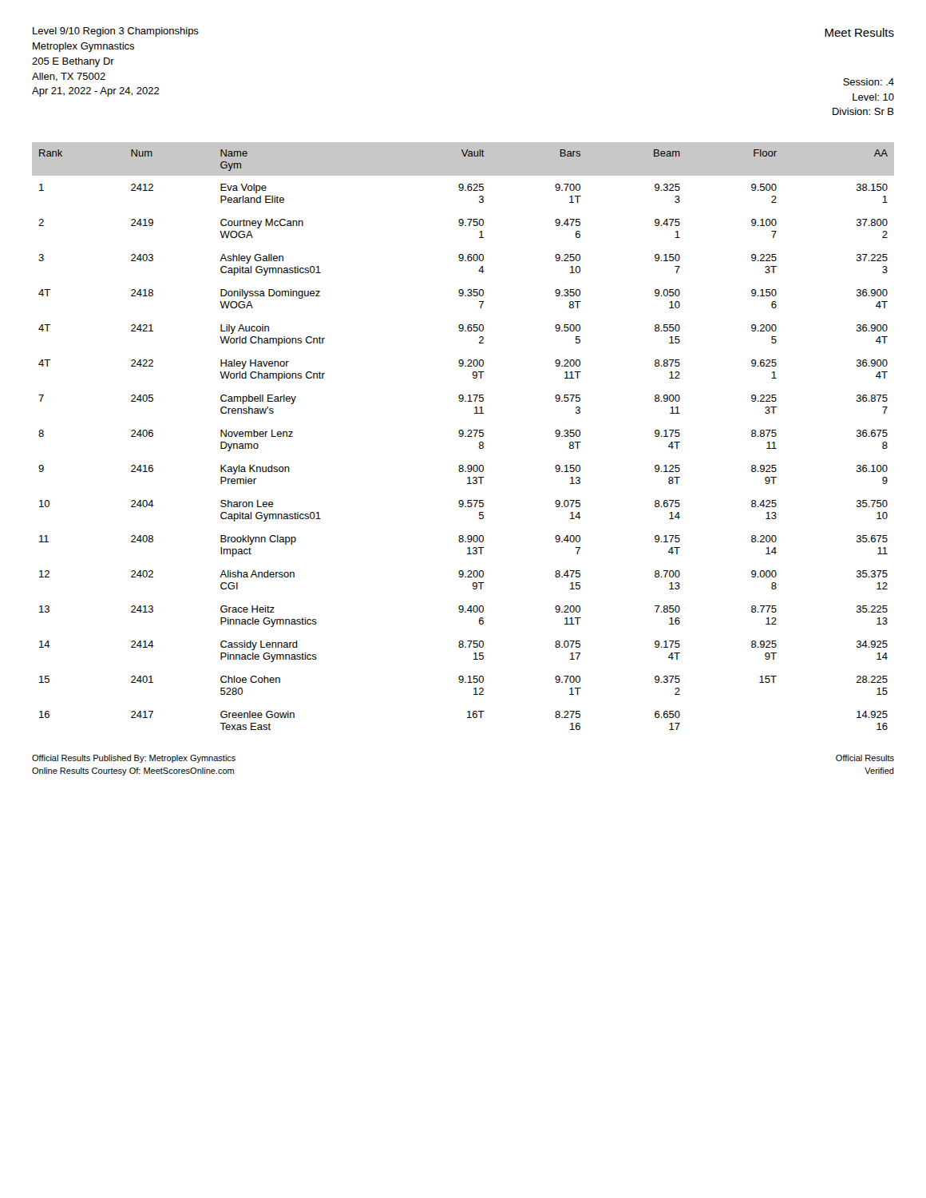Meet Results
Session: .4
Level: 10
Division: Sr B
Level 9/10 Region 3 Championships
Metroplex Gymnastics
205 E Bethany Dr
Allen, TX 75002
Apr 21, 2022 - Apr 24, 2022
| Rank | Num | Name Gym | Vault | Bars | Beam | Floor | AA |
| --- | --- | --- | --- | --- | --- | --- | --- |
| 1 | 2412 | Eva Volpe Pearland Elite | 9.625 3 | 9.700 1T | 9.325 3 | 9.500 2 | 38.150 1 |
| 2 | 2419 | Courtney McCann WOGA | 9.750 1 | 9.475 6 | 9.475 1 | 9.100 7 | 37.800 2 |
| 3 | 2403 | Ashley Gallen Capital Gymnastics01 | 9.600 4 | 9.250 10 | 9.150 7 | 9.225 3T | 37.225 3 |
| 4T | 2418 | Donilyssa Dominguez WOGA | 9.350 7 | 9.350 8T | 9.050 10 | 9.150 6 | 36.900 4T |
| 4T | 2421 | Lily Aucoin World Champions Cntr | 9.650 2 | 9.500 5 | 8.550 15 | 9.200 5 | 36.900 4T |
| 4T | 2422 | Haley Havenor World Champions Cntr | 9.200 9T | 9.200 11T | 8.875 12 | 9.625 1 | 36.900 4T |
| 7 | 2405 | Campbell Earley Crenshaw's | 9.175 11 | 9.575 3 | 8.900 11 | 9.225 3T | 36.875 7 |
| 8 | 2406 | November Lenz Dynamo | 9.275 8 | 9.350 8T | 9.175 4T | 8.875 11 | 36.675 8 |
| 9 | 2416 | Kayla Knudson Premier | 8.900 13T | 9.150 13 | 9.125 8T | 8.925 9T | 36.100 9 |
| 10 | 2404 | Sharon Lee Capital Gymnastics01 | 9.575 5 | 9.075 14 | 8.675 14 | 8.425 13 | 35.750 10 |
| 11 | 2408 | Brooklynn Clapp Impact | 8.900 13T | 9.400 7 | 9.175 4T | 8.200 14 | 35.675 11 |
| 12 | 2402 | Alisha Anderson CGI | 9.200 9T | 8.475 15 | 8.700 13 | 9.000 8 | 35.375 12 |
| 13 | 2413 | Grace Heitz Pinnacle Gymnastics | 9.400 6 | 9.200 11T | 7.850 16 | 8.775 12 | 35.225 13 |
| 14 | 2414 | Cassidy Lennard Pinnacle Gymnastics | 8.750 15 | 8.075 17 | 9.175 4T | 8.925 9T | 34.925 14 |
| 15 | 2401 | Chloe Cohen 5280 | 9.150 12 | 9.700 1T | 9.375 2 | 15T | 28.225 15 |
| 16 | 2417 | Greenlee Gowin Texas East | 16T | 8.275 16 | 6.650 17 | | 14.925 16 |
Official Results
Verified
Official Results Published By: Metroplex Gymnastics
Online Results Courtesy Of: MeetScoresOnline.com